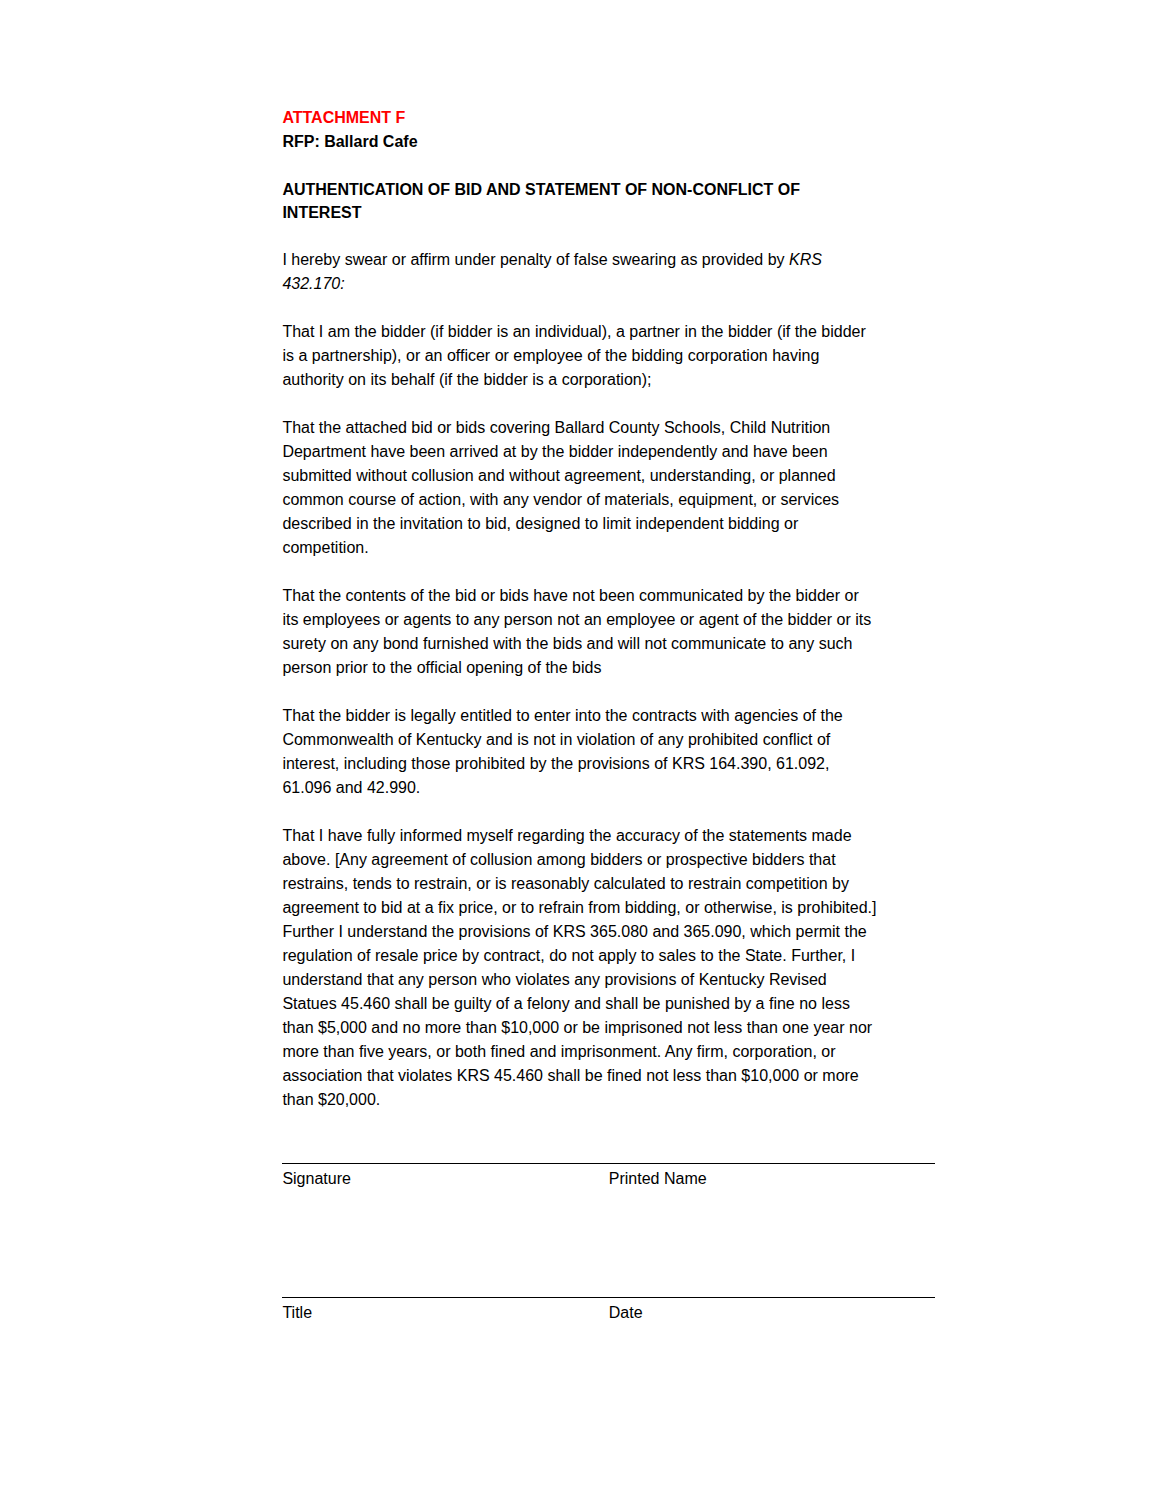ATTACHMENT F
RFP: Ballard Cafe
AUTHENTICATION OF BID AND STATEMENT OF NON-CONFLICT OF INTEREST
I hereby swear or affirm under penalty of false swearing as provided by KRS 432.170:
That I am the bidder (if bidder is an individual), a partner in the bidder (if the bidder is a partnership), or an officer or employee of the bidding corporation having authority on its behalf (if the bidder is a corporation);
That the attached bid or bids covering Ballard County Schools, Child Nutrition Department have been arrived at by the bidder independently and have been submitted without collusion and without agreement, understanding, or planned common course of action, with any vendor of materials, equipment, or services described in the invitation to bid, designed to limit independent bidding or competition.
That the contents of the bid or bids have not been communicated by the bidder or its employees or agents to any person not an employee or agent of the bidder or its surety on any bond furnished with the bids and will not communicate to any such person prior to the official opening of the bids
That the bidder is legally entitled to enter into the contracts with agencies of the Commonwealth of Kentucky and is not in violation of any prohibited conflict of interest, including those prohibited by the provisions of KRS 164.390, 61.092, 61.096 and 42.990.
That I have fully informed myself regarding the accuracy of the statements made above. [Any agreement of collusion among bidders or prospective bidders that restrains, tends to restrain, or is reasonably calculated to restrain competition by agreement to bid at a fix price, or to refrain from bidding, or otherwise, is prohibited.] Further I understand the provisions of KRS 365.080 and 365.090, which permit the regulation of resale price by contract, do not apply to sales to the State. Further, I understand that any person who violates any provisions of Kentucky Revised Statues 45.460 shall be guilty of a felony and shall be punished by a fine no less than $5,000 and no more than $10,000 or be imprisoned not less than one year nor more than five years, or both fined and imprisonment. Any firm, corporation, or association that violates KRS 45.460 shall be fined not less than $10,000 or more than $20,000.
| Signature | Printed Name |
| Title | Date |